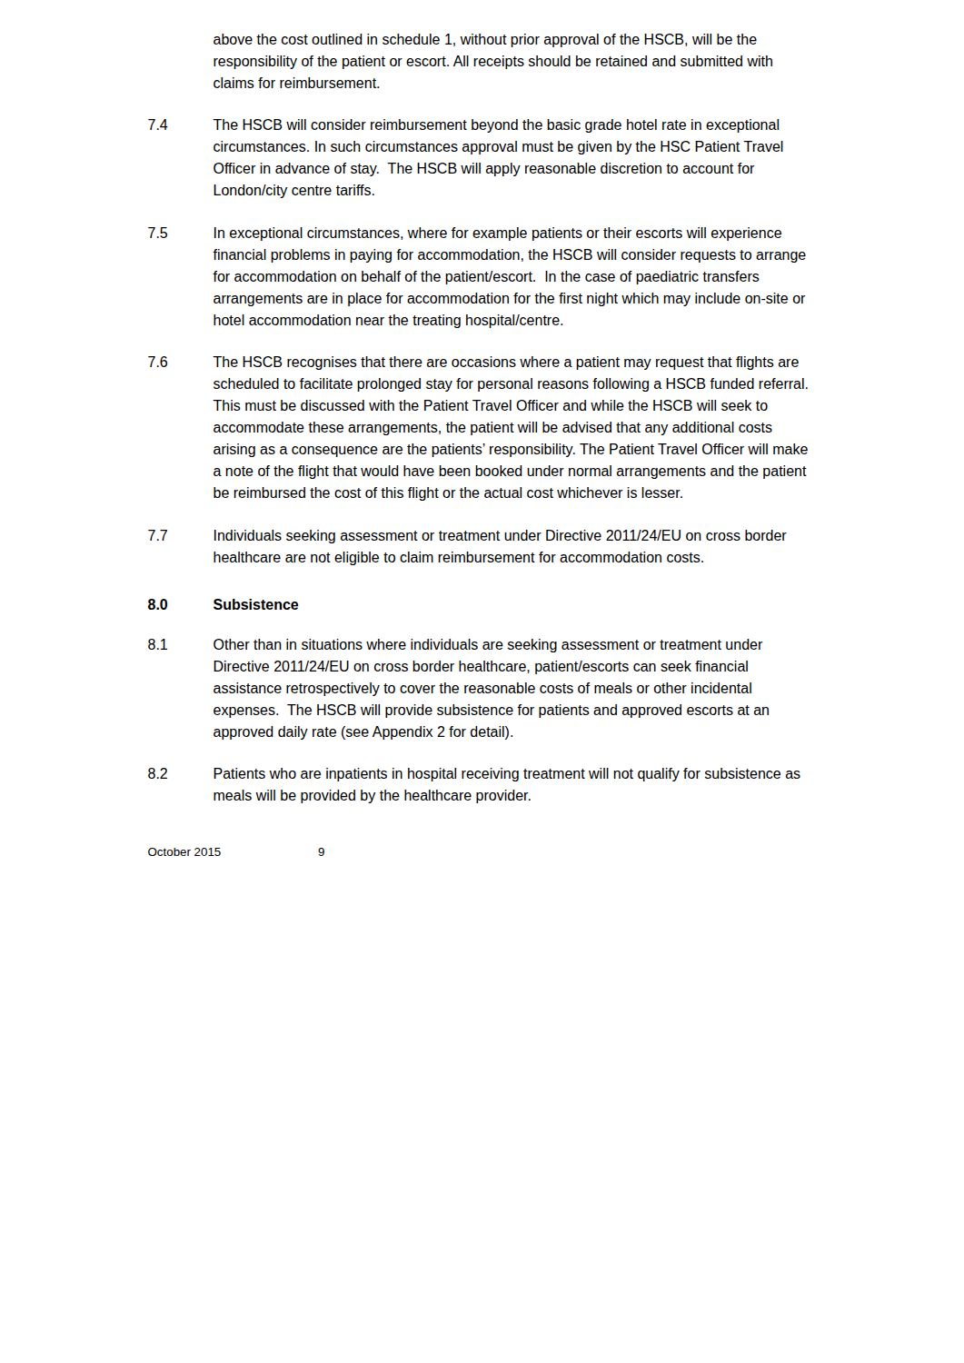above the cost outlined in schedule 1, without prior approval of the HSCB, will be the responsibility of the patient or escort. All receipts should be retained and submitted with claims for reimbursement.
7.4
The HSCB will consider reimbursement beyond the basic grade hotel rate in exceptional circumstances. In such circumstances approval must be given by the HSC Patient Travel Officer in advance of stay. The HSCB will apply reasonable discretion to account for London/city centre tariffs.
7.5
In exceptional circumstances, where for example patients or their escorts will experience financial problems in paying for accommodation, the HSCB will consider requests to arrange for accommodation on behalf of the patient/escort. In the case of paediatric transfers arrangements are in place for accommodation for the first night which may include on-site or hotel accommodation near the treating hospital/centre.
7.6
The HSCB recognises that there are occasions where a patient may request that flights are scheduled to facilitate prolonged stay for personal reasons following a HSCB funded referral. This must be discussed with the Patient Travel Officer and while the HSCB will seek to accommodate these arrangements, the patient will be advised that any additional costs arising as a consequence are the patients’ responsibility. The Patient Travel Officer will make a note of the flight that would have been booked under normal arrangements and the patient be reimbursed the cost of this flight or the actual cost whichever is lesser.
7.7
Individuals seeking assessment or treatment under Directive 2011/24/EU on cross border healthcare are not eligible to claim reimbursement for accommodation costs.
8.0 Subsistence
8.1
Other than in situations where individuals are seeking assessment or treatment under Directive 2011/24/EU on cross border healthcare, patient/escorts can seek financial assistance retrospectively to cover the reasonable costs of meals or other incidental expenses. The HSCB will provide subsistence for patients and approved escorts at an approved daily rate (see Appendix 2 for detail).
8.2
Patients who are inpatients in hospital receiving treatment will not qualify for subsistence as meals will be provided by the healthcare provider.
October 2015
9